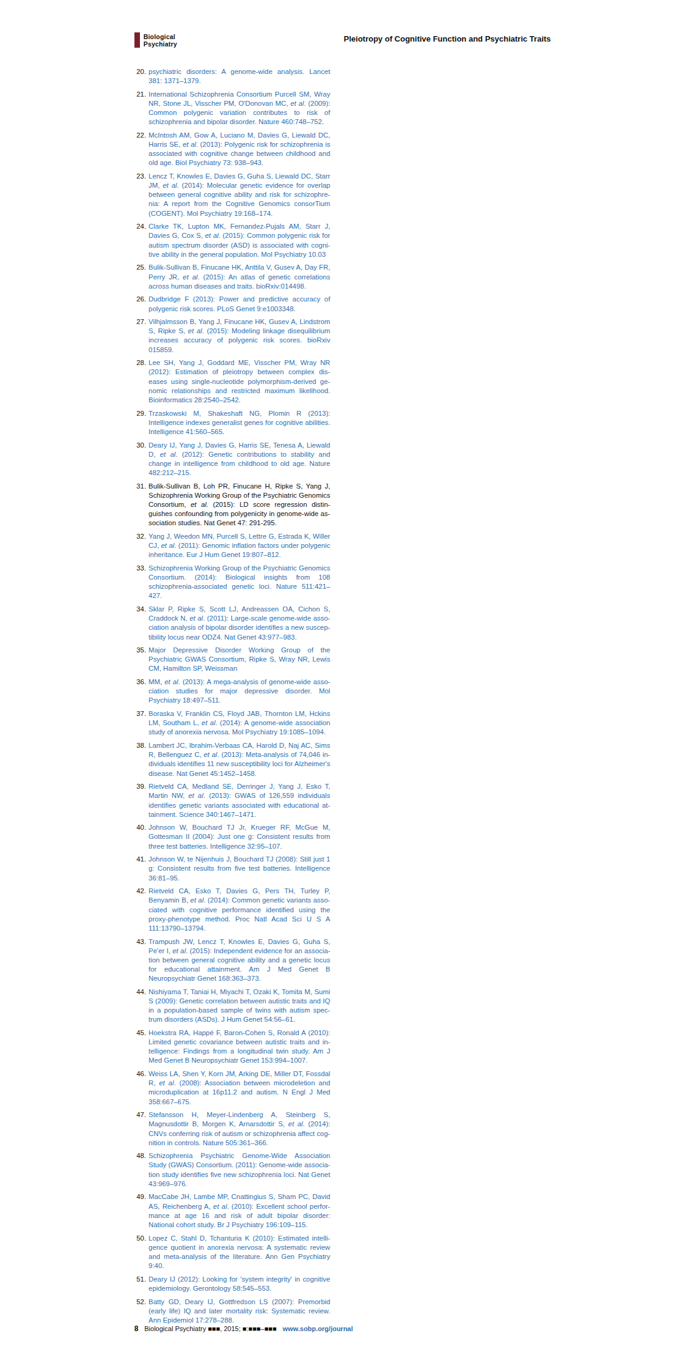Biological
Psychiatry
Pleiotropy of Cognitive Function and Psychiatric Traits
20 psychiatric disorders: A genome-wide analysis. Lancet 381: 1371–1379.
21 International Schizophrenia Consortium Purcell SM, Wray NR, Stone JL, Visscher PM, O'Donovan MC, et al. (2009): Common polygenic variation contributes to risk of schizophrenia and bipolar disorder. Nature 460:748–752.
22 McIntosh AM, Gow A, Luciano M, Davies G, Liewald DC, Harris SE, et al. (2013): Polygenic risk for schizophrenia is associated with cognitive change between childhood and old age. Biol Psychiatry 73: 938–943.
23 Lencz T, Knowles E, Davies G, Guha S, Liewald DC, Starr JM, et al. (2014): Molecular genetic evidence for overlap between general cognitive ability and risk for schizophrenia: A report from the Cognitive Genomics consorTium (COGENT). Mol Psychiatry 19:168–174.
24 Clarke TK, Lupton MK, Fernandez-Pujals AM, Starr J, Davies G, Cox S, et al. (2015): Common polygenic risk for autism spectrum disorder (ASD) is associated with cognitive ability in the general population. Mol Psychiatry 10.03
25 Bulik-Sullivan B, Finucane HK, Anttila V, Gusev A, Day FR, Perry JR, et al. (2015): An atlas of genetic correlations across human diseases and traits. bioRxiv:014498.
26 Dudbridge F (2013): Power and predictive accuracy of polygenic risk scores. PLoS Genet 9:e1003348.
27 Vilhjalmsson B, Yang J, Finucane HK, Gusev A, Lindstrom S, Ripke S, et al. (2015): Modeling linkage disequilibrium increases accuracy of polygenic risk scores. bioRxiv 015859.
28 Lee SH, Yang J, Goddard ME, Visscher PM, Wray NR (2012): Estimation of pleiotropy between complex diseases using single-nucleotide polymorphism-derived genomic relationships and restricted maximum likelihood. Bioinformatics 28:2540–2542.
29 Trzaskowski M, Shakeshaft NG, Plomin R (2013): Intelligence indexes generalist genes for cognitive abilities. Intelligence 41:560–565.
30 Deary IJ, Yang J, Davies G, Harris SE, Tenesa A, Liewald D, et al. (2012): Genetic contributions to stability and change in intelligence from childhood to old age. Nature 482:212–215.
31 Bulik-Sullivan B, Loh PR, Finucane H, Ripke S, Yang J, Schizophrenia Working Group of the Psychiatric Genomics Consortium, et al. (2015): LD score regression distinguishes confounding from polygenicity in genome-wide association studies. Nat Genet 47: 291-295.
32 Yang J, Weedon MN, Purcell S, Lettre G, Estrada K, Willer CJ, et al. (2011): Genomic inflation factors under polygenic inheritance. Eur J Hum Genet 19:807–812.
33 Schizophrenia Working Group of the Psychiatric Genomics Consortium. (2014): Biological insights from 108 schizophrenia-associated genetic loci. Nature 511:421–427.
34 Sklar P, Ripke S, Scott LJ, Andreassen OA, Cichon S, Craddock N, et al. (2011): Large-scale genome-wide association analysis of bipolar disorder identifies a new susceptibility locus near ODZ4. Nat Genet 43:977–983.
35 Major Depressive Disorder Working Group of the Psychiatric GWAS Consortium, Ripke S, Wray NR, Lewis CM, Hamilton SP, Weissman
36 MM, et al. (2013): A mega-analysis of genome-wide association studies for major depressive disorder. Mol Psychiatry 18:497–511.
37 Boraska V, Franklin CS, Floyd JAB, Thornton LM, Hckins LM, Southam L, et al. (2014): A genome-wide association study of anorexia nervosa. Mol Psychiatry 19:1085–1094.
38 Lambert JC, Ibrahim-Verbaas CA, Harold D, Naj AC, Sims R, Bellenguez C, et al. (2013): Meta-analysis of 74,046 individuals identifies 11 new susceptibility loci for Alzheimer's disease. Nat Genet 45:1452–1458.
39 Rietveld CA, Medland SE, Derringer J, Yang J, Esko T, Martin NW, et al. (2013): GWAS of 126,559 individuals identifies genetic variants associated with educational attainment. Science 340:1467–1471.
40 Johnson W, Bouchard TJ Jr, Krueger RF, McGue M, Gottesman II (2004): Just one g: Consistent results from three test batteries. Intelligence 32:95–107.
41 Johnson W, te Nijenhuis J, Bouchard TJ (2008): Still just 1 g: Consistent results from five test batteries. Intelligence 36:81–95.
42 Rietveld CA, Esko T, Davies G, Pers TH, Turley P, Benyamin B, et al. (2014): Common genetic variants associated with cognitive performance identified using the proxy-phenotype method. Proc Natl Acad Sci U S A 111:13790–13794.
43 Trampush JW, Lencz T, Knowles E, Davies G, Guha S, Pe'er I, et al. (2015): Independent evidence for an association between general cognitive ability and a genetic locus for educational attainment. Am J Med Genet B Neuropsychiatr Genet 168:363–373.
44 Nishiyama T, Taniai H, Miyachi T, Ozaki K, Tomita M, Sumi S (2009): Genetic correlation between autistic traits and IQ in a population-based sample of twins with autism spectrum disorders (ASDs). J Hum Genet 54:56–61.
45 Hoekstra RA, Happé F, Baron-Cohen S, Ronald A (2010): Limited genetic covariance between autistic traits and intelligence: Findings from a longitudinal twin study. Am J Med Genet B Neuropsychiatr Genet 153:994–1007.
46 Weiss LA, Shen Y, Korn JM, Arking DE, Miller DT, Fossdal R, et al. (2008): Association between microdeletion and microduplication at 16p11.2 and autism. N Engl J Med 358:667–675.
47 Stefansson H, Meyer-Lindenberg A, Steinberg S, Magnusdottir B, Morgen K, Arnarsdottir S, et al. (2014): CNVs conferring risk of autism or schizophrenia affect cognition in controls. Nature 505:361–366.
48 Schizophrenia Psychiatric Genome-Wide Association Study (GWAS) Consortium. (2011): Genome-wide association study identifies five new schizophrenia loci. Nat Genet 43:969–976.
49 MacCabe JH, Lambe MP, Cnattingius S, Sham PC, David AS, Reichenberg A, et al. (2010): Excellent school performance at age 16 and risk of adult bipolar disorder: National cohort study. Br J Psychiatry 196:109–115.
50 Lopez C, Stahl D, Tchanturia K (2010): Estimated intelligence quotient in anorexia nervosa: A systematic review and meta-analysis of the literature. Ann Gen Psychiatry 9:40.
51 Deary IJ (2012): Looking for 'system integrity' in cognitive epidemiology. Gerontology 58:545–553.
52 Batty GD, Deary IJ, Gottfredson LS (2007): Premorbid (early life) IQ and later mortality risk: Systematic review. Ann Epidemiol 17:278–288.
8 Biological Psychiatry ■■■, 2015; ■:■■■–■■■ www.sobp.org/journal